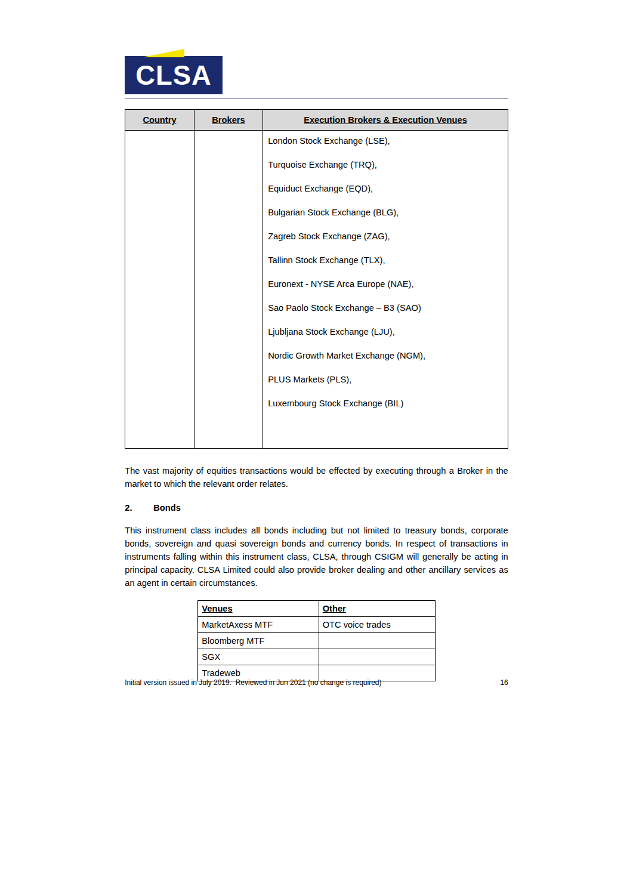CLSA
| Country | Brokers | Execution Brokers & Execution Venues |
| --- | --- | --- |
| | | London Stock Exchange (LSE), Turquoise Exchange (TRQ), Equiduct Exchange (EQD), Bulgarian Stock Exchange (BLG), Zagreb Stock Exchange (ZAG), Tallinn Stock Exchange (TLX), Euronext - NYSE Arca Europe (NAE), Sao Paolo Stock Exchange – B3 (SAO) Ljubljana Stock Exchange (LJU), Nordic Growth Market Exchange (NGM), PLUS Markets (PLS), Luxembourg Stock Exchange (BIL) |
The vast majority of equities transactions would be effected by executing through a Broker in the market to which the relevant order relates.
2. Bonds
This instrument class includes all bonds including but not limited to treasury bonds, corporate bonds, sovereign and quasi sovereign bonds and currency bonds. In respect of transactions in instruments falling within this instrument class, CLSA, through CSIGM will generally be acting in principal capacity. CLSA Limited could also provide broker dealing and other ancillary services as an agent in certain circumstances.
| Venues | Other |
| --- | --- |
| MarketAxess MTF | OTC voice trades |
| Bloomberg MTF | |
| SGX | |
| Tradeweb | |
Initial version issued in July 2019. Reviewed in Jun 2021 (no change is required) 16